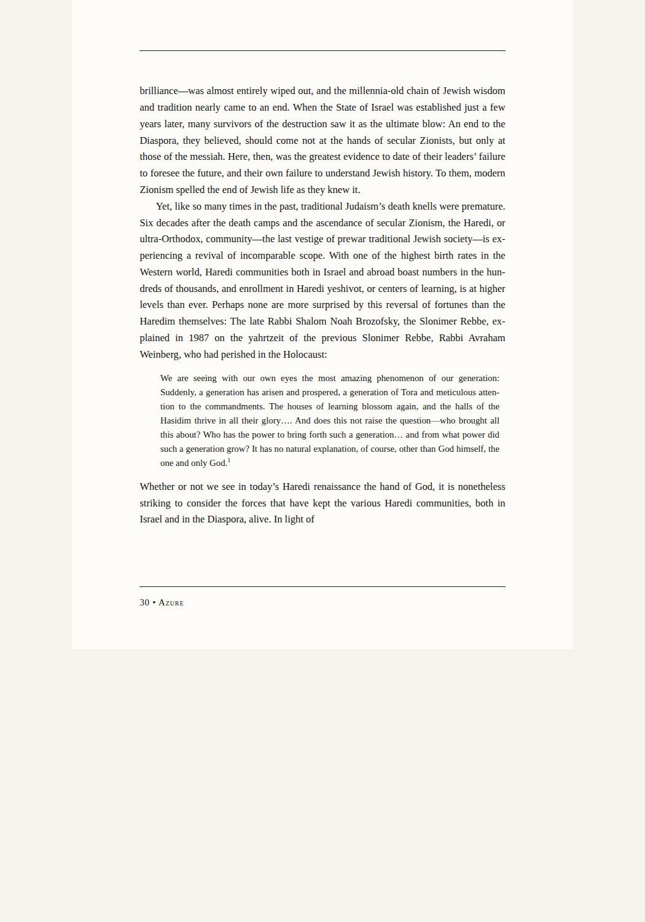brilliance—was almost entirely wiped out, and the millennia-old chain of Jewish wisdom and tradition nearly came to an end. When the State of Israel was established just a few years later, many survivors of the destruction saw it as the ultimate blow: An end to the Diaspora, they believed, should come not at the hands of secular Zionists, but only at those of the messiah. Here, then, was the greatest evidence to date of their leaders’ failure to foresee the future, and their own failure to understand Jewish history. To them, modern Zionism spelled the end of Jewish life as they knew it.
Yet, like so many times in the past, traditional Judaism’s death knells were premature. Six decades after the death camps and the ascendance of secular Zionism, the Haredi, or ultra-Orthodox, community—the last vestige of prewar traditional Jewish society—is experiencing a revival of incomparable scope. With one of the highest birth rates in the Western world, Haredi communities both in Israel and abroad boast numbers in the hundreds of thousands, and enrollment in Haredi yeshivot, or centers of learning, is at higher levels than ever. Perhaps none are more surprised by this reversal of fortunes than the Haredim themselves: The late Rabbi Shalom Noah Brozofsky, the Slonimer Rebbe, explained in 1987 on the yahrtzeit of the previous Slonimer Rebbe, Rabbi Avraham Weinberg, who had perished in the Holocaust:
We are seeing with our own eyes the most amazing phenomenon of our generation: Suddenly, a generation has arisen and prospered, a generation of Tora and meticulous attention to the commandments. The houses of learning blossom again, and the halls of the Hasidim thrive in all their glory…. And does this not raise the question—who brought all this about? Who has the power to bring forth such a generation… and from what power did such a generation grow? It has no natural explanation, of course, other than God himself, the one and only God.1
Whether or not we see in today’s Haredi renaissance the hand of God, it is nonetheless striking to consider the forces that have kept the various Haredi communities, both in Israel and in the Diaspora, alive. In light of
30 • Azure